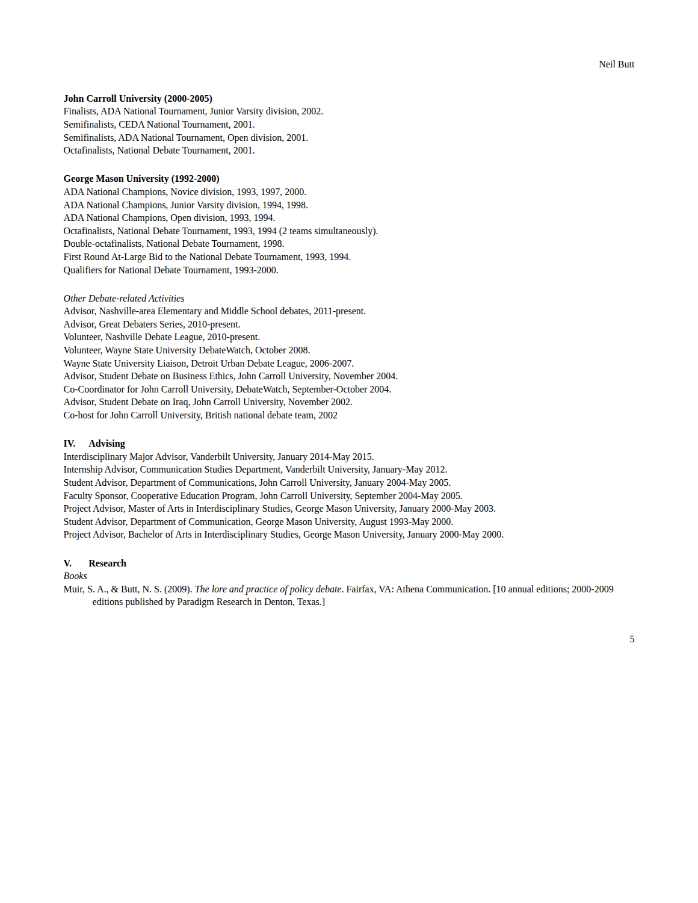Neil Butt
John Carroll University (2000-2005)
Finalists, ADA National Tournament, Junior Varsity division, 2002.
Semifinalists, CEDA National Tournament, 2001.
Semifinalists, ADA National Tournament, Open division, 2001.
Octafinalists, National Debate Tournament, 2001.
George Mason University (1992-2000)
ADA National Champions, Novice division, 1993, 1997, 2000.
ADA National Champions, Junior Varsity division, 1994, 1998.
ADA National Champions, Open division, 1993, 1994.
Octafinalists, National Debate Tournament, 1993, 1994 (2 teams simultaneously).
Double-octafinalists, National Debate Tournament, 1998.
First Round At-Large Bid to the National Debate Tournament, 1993, 1994.
Qualifiers for National Debate Tournament, 1993-2000.
Other Debate-related Activities
Advisor, Nashville-area Elementary and Middle School debates, 2011-present.
Advisor, Great Debaters Series, 2010-present.
Volunteer, Nashville Debate League, 2010-present.
Volunteer, Wayne State University DebateWatch, October 2008.
Wayne State University Liaison, Detroit Urban Debate League, 2006-2007.
Advisor, Student Debate on Business Ethics, John Carroll University, November 2004.
Co-Coordinator for John Carroll University, DebateWatch, September-October 2004.
Advisor, Student Debate on Iraq, John Carroll University, November 2002.
Co-host for John Carroll University, British national debate team, 2002
IV. Advising
Interdisciplinary Major Advisor, Vanderbilt University, January 2014-May 2015.
Internship Advisor, Communication Studies Department, Vanderbilt University, January-May 2012.
Student Advisor, Department of Communications, John Carroll University, January 2004-May 2005.
Faculty Sponsor, Cooperative Education Program, John Carroll University, September 2004-May 2005.
Project Advisor, Master of Arts in Interdisciplinary Studies, George Mason University, January 2000-May 2003.
Student Advisor, Department of Communication, George Mason University, August 1993-May 2000.
Project Advisor, Bachelor of Arts in Interdisciplinary Studies, George Mason University, January 2000-May 2000.
V. Research
Books
Muir, S. A., & Butt, N. S. (2009). The lore and practice of policy debate. Fairfax, VA: Athena Communication. [10 annual editions; 2000-2009 editions published by Paradigm Research in Denton, Texas.]
5